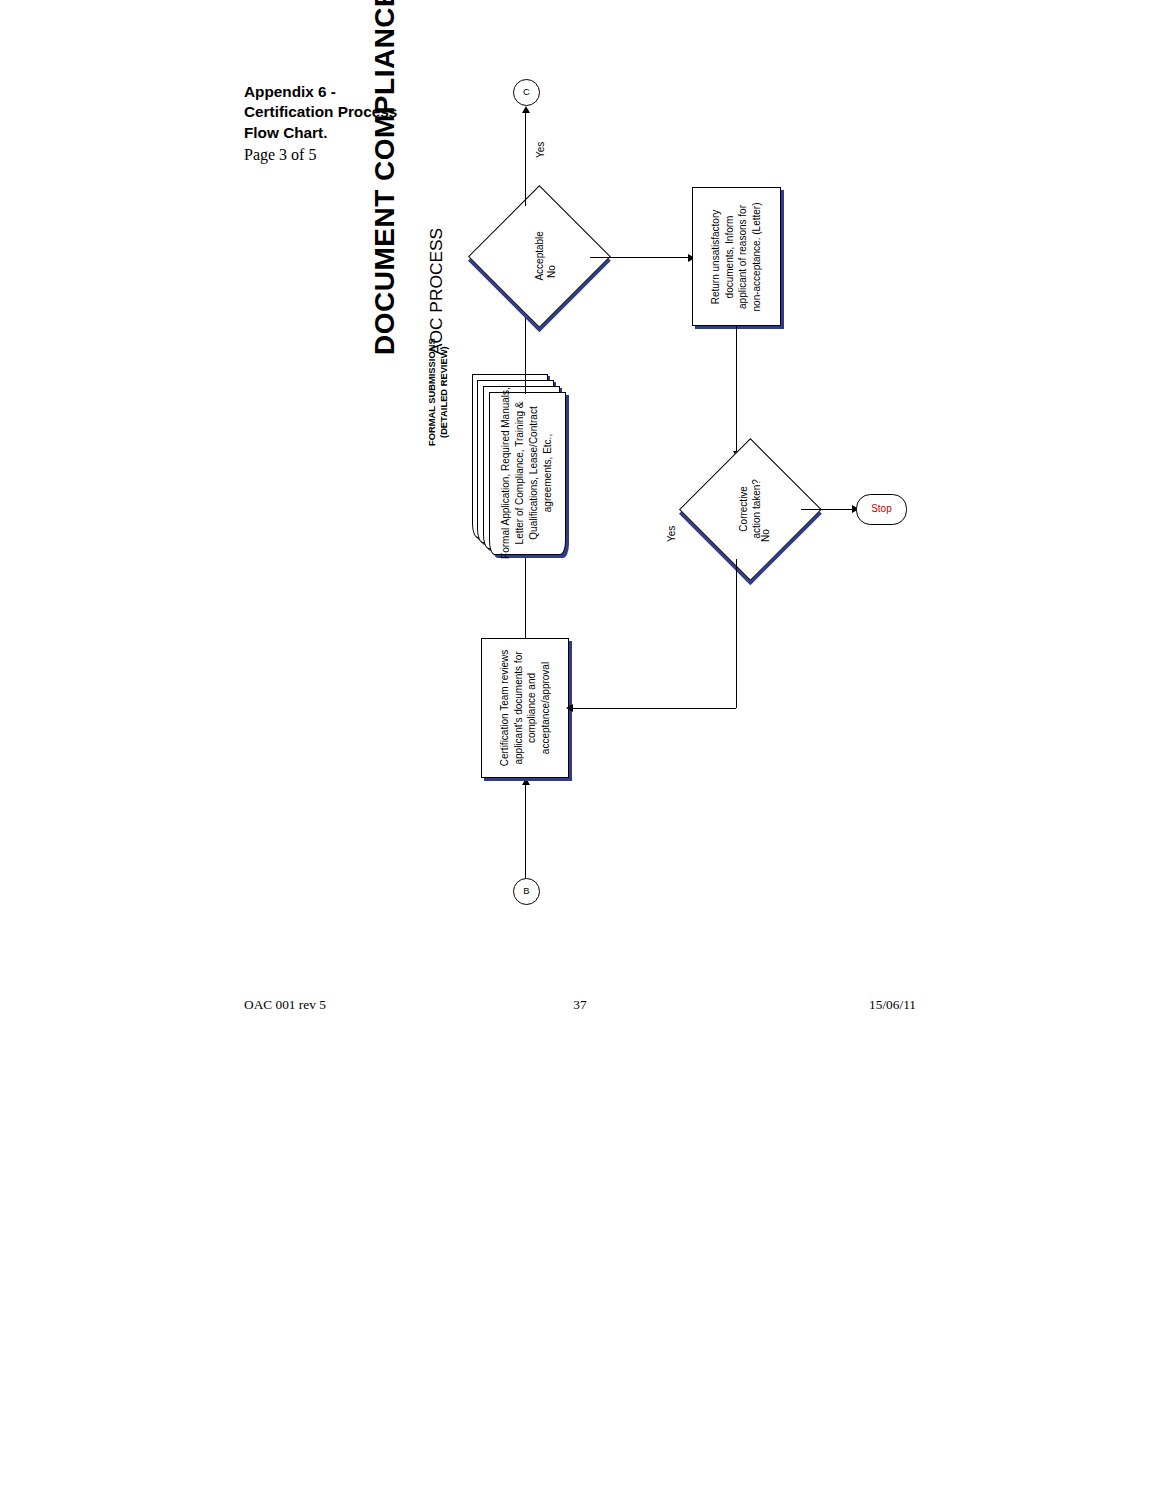Appendix 6 -
Certification Process
Flow Chart.
Page 3 of 5
DOCUMENT COMPLIANCE PHASE
AOC PROCESS
B
Certification Team reviews
applicant's documents for
compliance and
acceptance/approval
Formal Application, Required Manuals,
Letter of Compliance, Training &
Qualifications, Lease/Contract
agreements, Etc.,
FORMAL SUBMISSIONS
(DETAILED REVIEW)
Acceptable
Yes
C
No
Return unsatisfactory
documents, Inform
applicant of reasons for
non-acceptance. (Letter)
Corrective
action taken?
Yes
No
Stop
OAC 001 rev 5 37 15/06/11